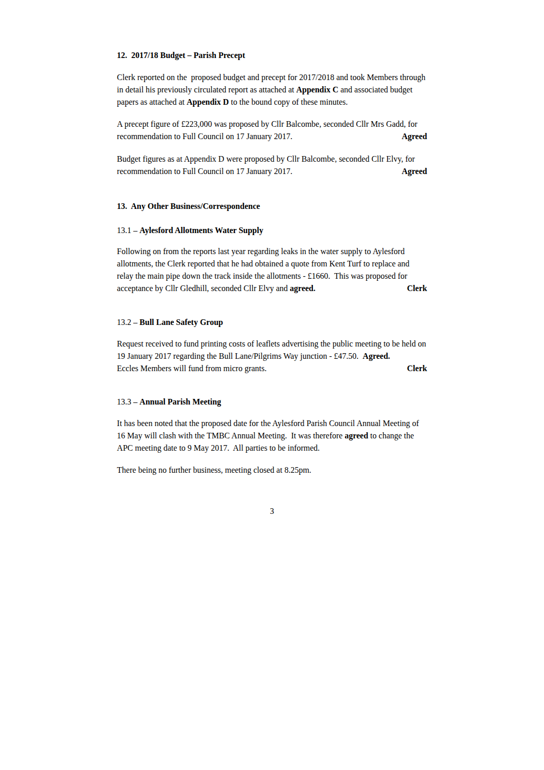12. 2017/18 Budget – Parish Precept
Clerk reported on the proposed budget and precept for 2017/2018 and took Members through in detail his previously circulated report as attached at Appendix C and associated budget papers as attached at Appendix D to the bound copy of these minutes.
A precept figure of £223,000 was proposed by Cllr Balcombe, seconded Cllr Mrs Gadd, for recommendation to Full Council on 17 January 2017.Agreed
Budget figures as at Appendix D were proposed by Cllr Balcombe, seconded Cllr Elvy, for recommendation to Full Council on 17 January 2017.Agreed
13. Any Other Business/Correspondence
13.1 – Aylesford Allotments Water Supply
Following on from the reports last year regarding leaks in the water supply to Aylesford allotments, the Clerk reported that he had obtained a quote from Kent Turf to replace and relay the main pipe down the track inside the allotments - £1660. This was proposed for acceptance by Cllr Gledhill, seconded Cllr Elvy and agreed. Clerk
13.2 – Bull Lane Safety Group
Request received to fund printing costs of leaflets advertising the public meeting to be held on 19 January 2017 regarding the Bull Lane/Pilgrims Way junction - £47.50. Agreed.
Eccles Members will fund from micro grants.Clerk
13.3 – Annual Parish Meeting
It has been noted that the proposed date for the Aylesford Parish Council Annual Meeting of 16 May will clash with the TMBC Annual Meeting. It was therefore agreed to change the APC meeting date to 9 May 2017. All parties to be informed.
There being no further business, meeting closed at 8.25pm.
3